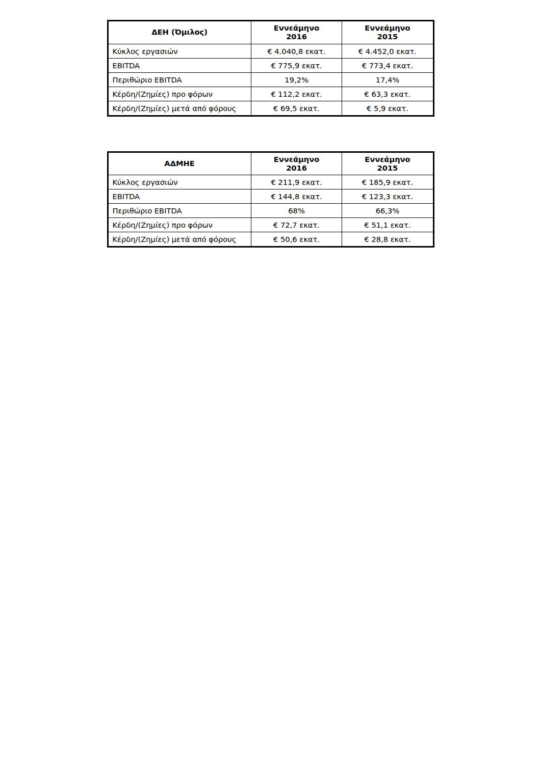| ΔΕΗ (Όμιλος) | Εννεάμηνο 2016 | Εννεάμηνο 2015 |
| --- | --- | --- |
| Κύκλος εργασιών | € 4.040,8 εκατ. | € 4.452,0 εκατ. |
| EBITDA | € 775,9 εκατ. | € 773,4 εκατ. |
| Περιθώριο EBITDA | 19,2% | 17,4% |
| Κέρδη/(Ζημίες) προ φόρων | € 112,2 εκατ. | € 63,3 εκατ. |
| Κέρδη/(Ζημίες) μετά από φόρους | € 69,5 εκατ. | € 5,9 εκατ. |
| ΑΔΜΗΕ | Εννεάμηνο 2016 | Εννεάμηνο 2015 |
| --- | --- | --- |
| Κύκλος εργασιών | € 211,9 εκατ. | € 185,9 εκατ. |
| EBITDA | € 144,8 εκατ. | € 123,3 εκατ. |
| Περιθώριο EBITDA | 68% | 66,3% |
| Κέρδη/(Ζημίες) προ φόρων | € 72,7 εκατ. | € 51,1 εκατ. |
| Κέρδη/(Ζημίες) μετά από φόρους | € 50,6 εκατ. | € 28,8 εκατ. |